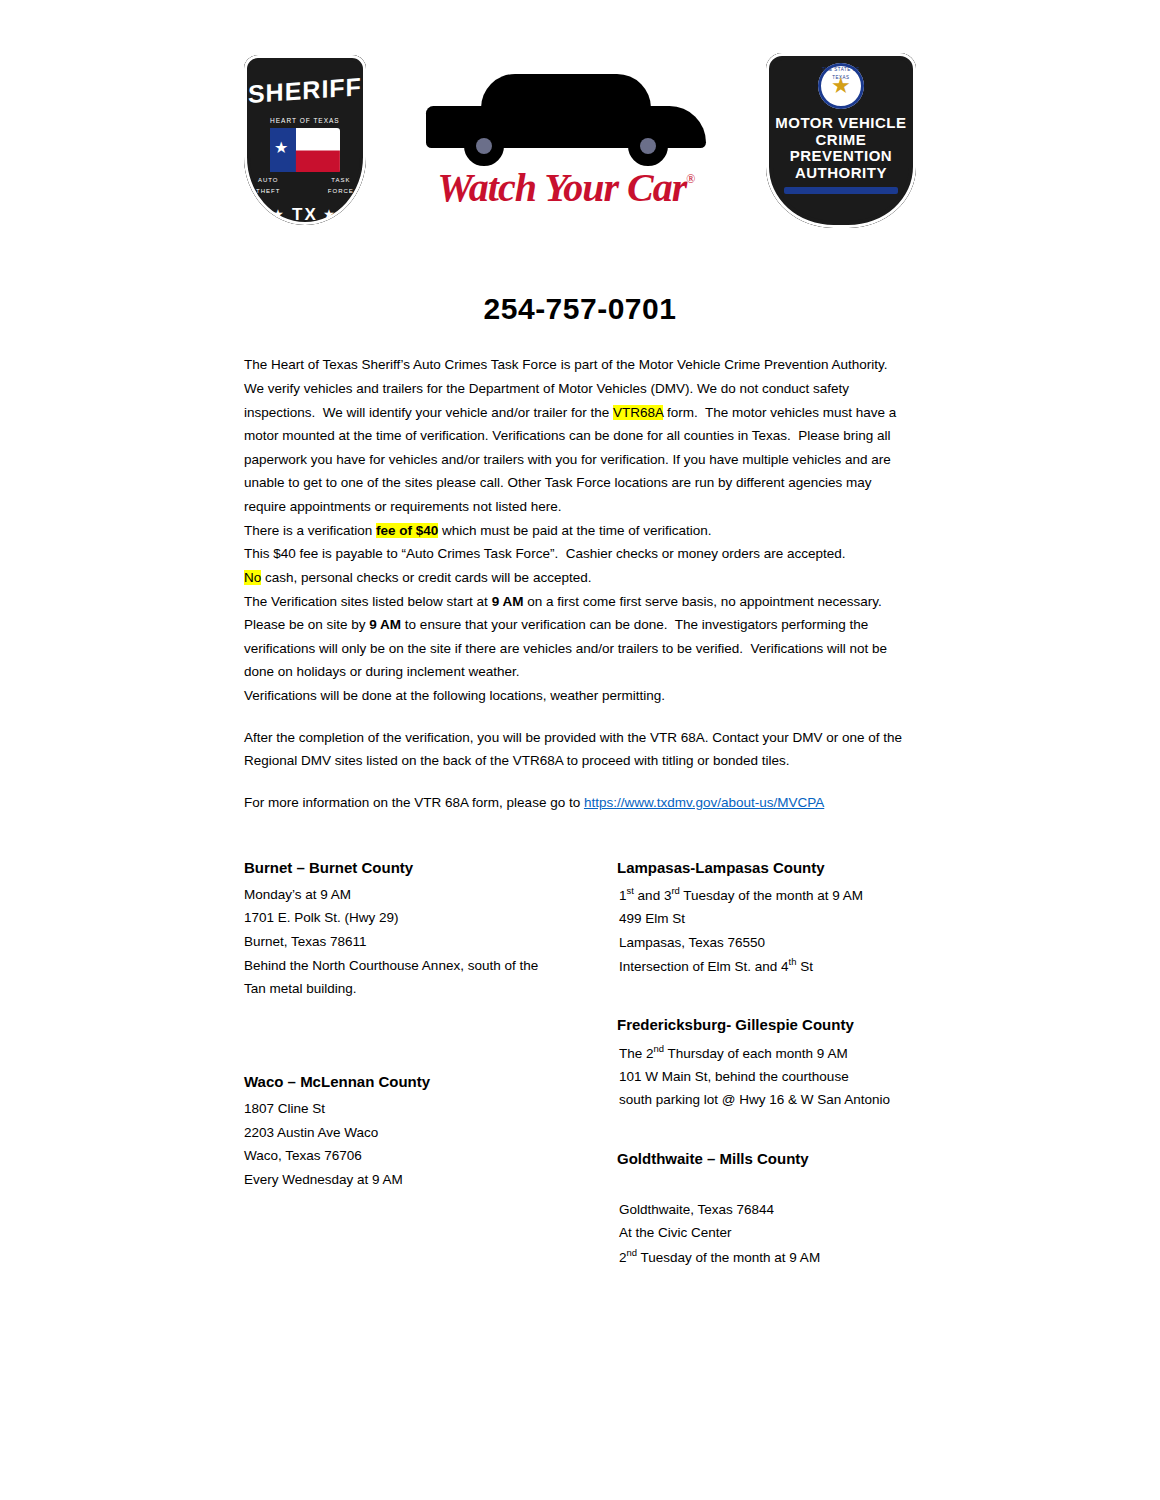SHERIFF
HEART OF TEXAS
★
AUTO
THEFT TASK
FORCE
★ TX ★
Watch Your Car®
THE STATE OF TEXAS
MOTOR VEHICLE
CRIME
PREVENTION
AUTHORITY
254-757-0701
The Heart of Texas Sheriff’s Auto Crimes Task Force is part of the Motor Vehicle Crime Prevention Authority.
We verify vehicles and trailers for the Department of Motor Vehicles (DMV). We do not conduct safety inspections. We will identify your vehicle and/or trailer for the VTR68A form. The motor vehicles must have a motor mounted at the time of verification. Verifications can be done for all counties in Texas. Please bring all paperwork you have for vehicles and/or trailers with you for verification. If you have multiple vehicles and are unable to get to one of the sites please call. Other Task Force locations are run by different agencies may require appointments or requirements not listed here.
There is a verification fee of $40 which must be paid at the time of verification.
This $40 fee is payable to “Auto Crimes Task Force”. Cashier checks or money orders are accepted.
No cash, personal checks or credit cards will be accepted.
The Verification sites listed below start at 9 AM on a first come first serve basis, no appointment necessary. Please be on site by 9 AM to ensure that your verification can be done. The investigators performing the verifications will only be on the site if there are vehicles and/or trailers to be verified. Verifications will not be done on holidays or during inclement weather.
Verifications will be done at the following locations, weather permitting.
After the completion of the verification, you will be provided with the VTR 68A. Contact your DMV or one of the Regional DMV sites listed on the back of the VTR68A to proceed with titling or bonded tiles.
For more information on the VTR 68A form, please go to https://www.txdmv.gov/about-us/MVCPA
Burnet – Burnet County
Monday’s at 9 AM
1701 E. Polk St. (Hwy 29)
Burnet, Texas 78611
Behind the North Courthouse Annex, south of the
Tan metal building.
Waco – McLennan County
1807 Cline St
2203 Austin Ave Waco
Waco, Texas 76706
Every Wednesday at 9 AM
Lampasas-Lampasas County
1st and 3rd Tuesday of the month at 9 AM
499 Elm St
Lampasas, Texas 76550
Intersection of Elm St. and 4th St
Fredericksburg- Gillespie County
The 2nd Thursday of each month 9 AM
101 W Main St, behind the courthouse
south parking lot @ Hwy 16 & W San Antonio
Goldthwaite – Mills County
Goldthwaite, Texas 76844
At the Civic Center
2nd Tuesday of the month at 9 AM